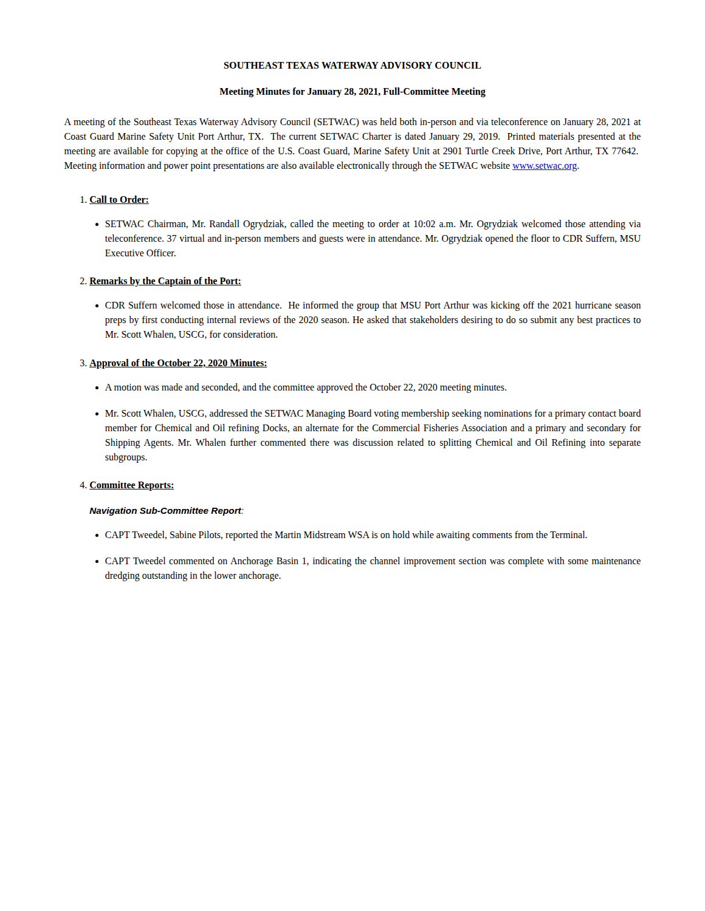SOUTHEAST TEXAS WATERWAY ADVISORY COUNCIL
Meeting Minutes for January 28, 2021, Full-Committee Meeting
A meeting of the Southeast Texas Waterway Advisory Council (SETWAC) was held both in-person and via teleconference on January 28, 2021 at Coast Guard Marine Safety Unit Port Arthur, TX. The current SETWAC Charter is dated January 29, 2019. Printed materials presented at the meeting are available for copying at the office of the U.S. Coast Guard, Marine Safety Unit at 2901 Turtle Creek Drive, Port Arthur, TX 77642. Meeting information and power point presentations are also available electronically through the SETWAC website www.setwac.org.
Call to Order:
SETWAC Chairman, Mr. Randall Ogrydziak, called the meeting to order at 10:02 a.m. Mr. Ogrydziak welcomed those attending via teleconference. 37 virtual and in-person members and guests were in attendance. Mr. Ogrydziak opened the floor to CDR Suffern, MSU Executive Officer.
Remarks by the Captain of the Port:
CDR Suffern welcomed those in attendance. He informed the group that MSU Port Arthur was kicking off the 2021 hurricane season preps by first conducting internal reviews of the 2020 season. He asked that stakeholders desiring to do so submit any best practices to Mr. Scott Whalen, USCG, for consideration.
Approval of the October 22, 2020 Minutes:
A motion was made and seconded, and the committee approved the October 22, 2020 meeting minutes.
Mr. Scott Whalen, USCG, addressed the SETWAC Managing Board voting membership seeking nominations for a primary contact board member for Chemical and Oil refining Docks, an alternate for the Commercial Fisheries Association and a primary and secondary for Shipping Agents. Mr. Whalen further commented there was discussion related to splitting Chemical and Oil Refining into separate subgroups.
Committee Reports:
Navigation Sub-Committee Report:
CAPT Tweedel, Sabine Pilots, reported the Martin Midstream WSA is on hold while awaiting comments from the Terminal.
CAPT Tweedel commented on Anchorage Basin 1, indicating the channel improvement section was complete with some maintenance dredging outstanding in the lower anchorage.